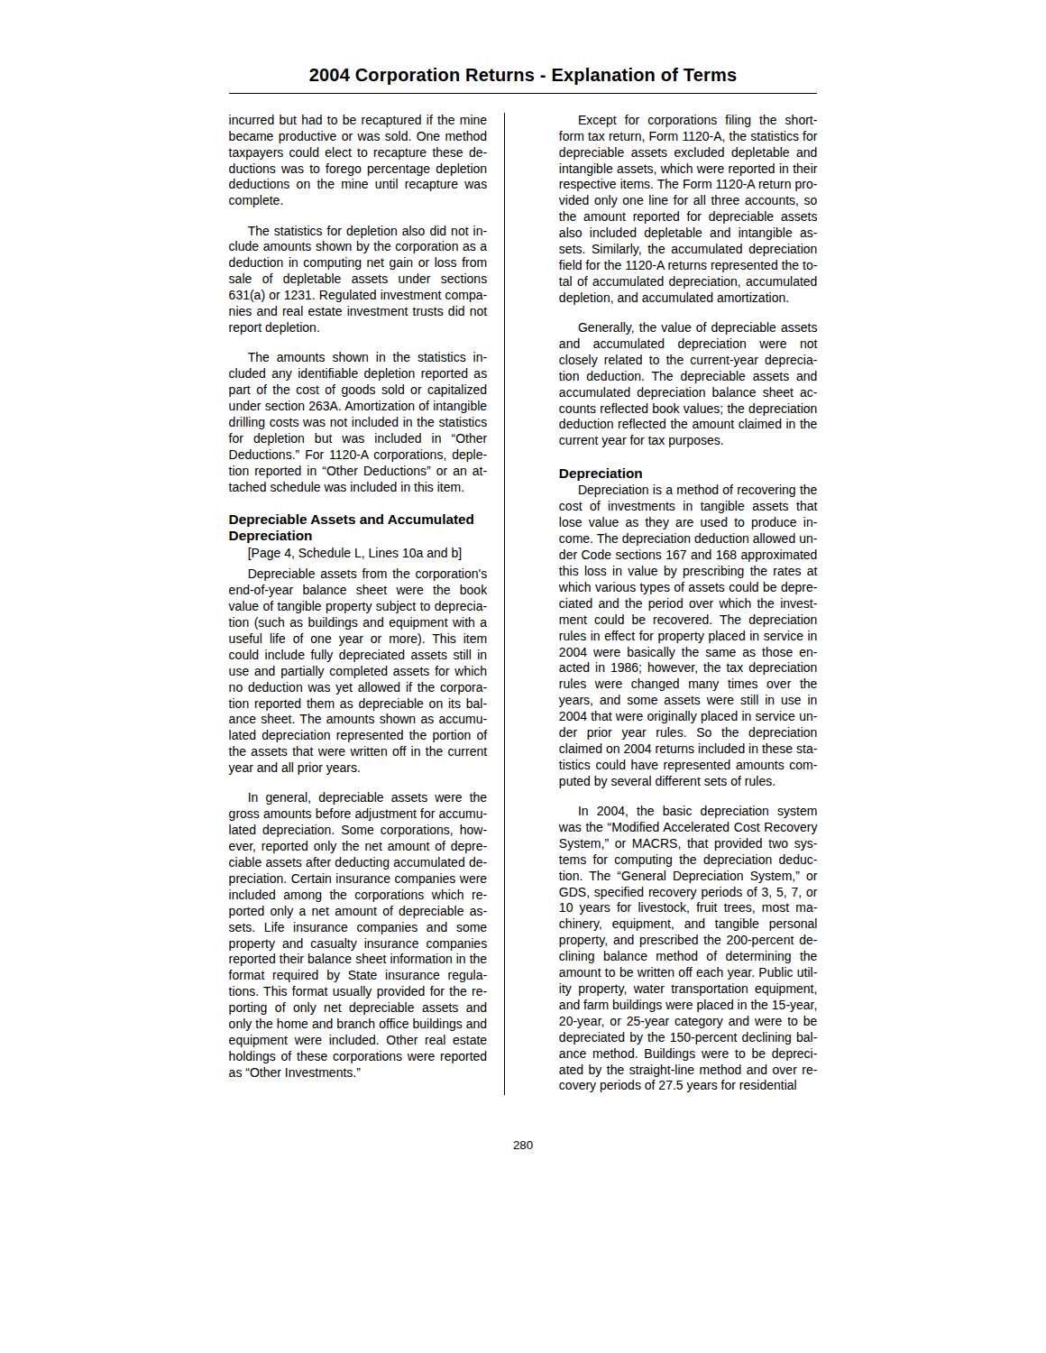2004 Corporation Returns - Explanation of Terms
incurred but had to be recaptured if the mine became productive or was sold. One method taxpayers could elect to recapture these deductions was to forego percentage depletion deductions on the mine until recapture was complete.
The statistics for depletion also did not include amounts shown by the corporation as a deduction in computing net gain or loss from sale of depletable assets under sections 631(a) or 1231. Regulated investment companies and real estate investment trusts did not report depletion.
The amounts shown in the statistics included any identifiable depletion reported as part of the cost of goods sold or capitalized under section 263A. Amortization of intangible drilling costs was not included in the statistics for depletion but was included in “Other Deductions.” For 1120-A corporations, depletion reported in “Other Deductions” or an attached schedule was included in this item.
Depreciable Assets and Accumulated Depreciation
[Page 4, Schedule L, Lines 10a and b]
Depreciable assets from the corporation's end-of-year balance sheet were the book value of tangible property subject to depreciation (such as buildings and equipment with a useful life of one year or more). This item could include fully depreciated assets still in use and partially completed assets for which no deduction was yet allowed if the corporation reported them as depreciable on its balance sheet. The amounts shown as accumulated depreciation represented the portion of the assets that were written off in the current year and all prior years.
In general, depreciable assets were the gross amounts before adjustment for accumulated depreciation. Some corporations, however, reported only the net amount of depreciable assets after deducting accumulated depreciation. Certain insurance companies were included among the corporations which reported only a net amount of depreciable assets. Life insurance companies and some property and casualty insurance companies reported their balance sheet information in the format required by State insurance regulations. This format usually provided for the reporting of only net depreciable assets and only the home and branch office buildings and equipment were included. Other real estate holdings of these corporations were reported as “Other Investments.”
Except for corporations filing the short-form tax return, Form 1120-A, the statistics for depreciable assets excluded depletable and intangible assets, which were reported in their respective items. The Form 1120-A return provided only one line for all three accounts, so the amount reported for depreciable assets also included depletable and intangible assets. Similarly, the accumulated depreciation field for the 1120-A returns represented the total of accumulated depreciation, accumulated depletion, and accumulated amortization.
Generally, the value of depreciable assets and accumulated depreciation were not closely related to the current-year depreciation deduction. The depreciable assets and accumulated depreciation balance sheet accounts reflected book values; the depreciation deduction reflected the amount claimed in the current year for tax purposes.
Depreciation
Depreciation is a method of recovering the cost of investments in tangible assets that lose value as they are used to produce income. The depreciation deduction allowed under Code sections 167 and 168 approximated this loss in value by prescribing the rates at which various types of assets could be depreciated and the period over which the investment could be recovered. The depreciation rules in effect for property placed in service in 2004 were basically the same as those enacted in 1986; however, the tax depreciation rules were changed many times over the years, and some assets were still in use in 2004 that were originally placed in service under prior year rules. So the depreciation claimed on 2004 returns included in these statistics could have represented amounts computed by several different sets of rules.
In 2004, the basic depreciation system was the “Modified Accelerated Cost Recovery System,” or MACRS, that provided two systems for computing the depreciation deduction. The “General Depreciation System,” or GDS, specified recovery periods of 3, 5, 7, or 10 years for livestock, fruit trees, most machinery, equipment, and tangible personal property, and prescribed the 200-percent declining balance method of determining the amount to be written off each year. Public utility property, water transportation equipment, and farm buildings were placed in the 15-year, 20-year, or 25-year category and were to be depreciated by the 150-percent declining balance method. Buildings were to be depreciated by the straight-line method and over recovery periods of 27.5 years for residential
280